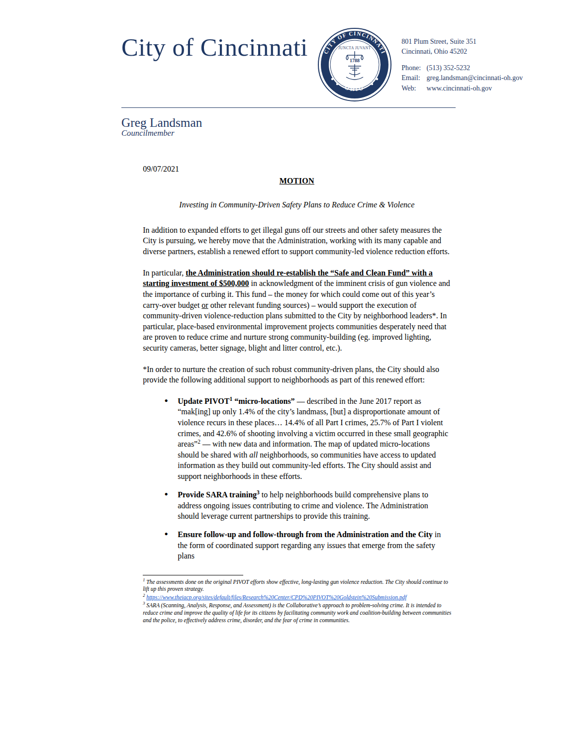City of Cincinnati
CITY OF CINCINNATI OHIO JUNCTA JUVANT 1788
801 Plum Street, Suite 351
Cincinnati, Ohio 45202
Phone:(513) 352-5232
Email: greg.landsman@cincinnati-oh.gov
Web: www.cincinnati-oh.gov
Greg Landsman
Councilmember
09/07/2021
MOTION
Investing in Community-Driven Safety Plans to Reduce Crime & Violence
In addition to expanded efforts to get illegal guns off our streets and other safety measures the City is pursuing, we hereby move that the Administration, working with its many capable and diverse partners, establish a renewed effort to support community-led violence reduction efforts.
In particular, the Administration should re-establish the “Safe and Clean Fund” with a starting investment of $500,000 in acknowledgment of the imminent crisis of gun violence and the importance of curbing it. This fund – the money for which could come out of this year’s carry-over budget or other relevant funding sources) – would support the execution of community-driven violence-reduction plans submitted to the City by neighborhood leaders*. In particular, place-based environmental improvement projects communities desperately need that are proven to reduce crime and nurture strong community-building (eg. improved lighting, security cameras, better signage, blight and litter control, etc.).
*In order to nurture the creation of such robust community-driven plans, the City should also provide the following additional support to neighborhoods as part of this renewed effort:
Update PIVOT1 “micro-locations” — described in the June 2017 report as “mak[ing] up only 1.4% of the city’s landmass, [but] a disproportionate amount of violence recurs in these places… 14.4% of all Part I crimes, 25.7% of Part I violent crimes, and 42.6% of shooting involving a victim occurred in these small geographic areas”2 — with new data and information. The map of updated micro-locations should be shared with all neighborhoods, so communities have access to updated information as they build out community-led efforts. The City should assist and support neighborhoods in these efforts.
Provide SARA training3 to help neighborhoods build comprehensive plans to address ongoing issues contributing to crime and violence. The Administration should leverage current partnerships to provide this training.
Ensure follow-up and follow-through from the Administration and the City in the form of coordinated support regarding any issues that emerge from the safety plans
1 The assessments done on the original PIVOT efforts show effective, long-lasting gun violence reduction. The City should continue to lift up this proven strategy.
2 https://www.theiacp.org/sites/default/files/Research%20Center/CPD%20PIVOT%20Goldstein%20Submission.pdf
3 SARA (Scanning, Analysis, Response, and Assessment) is the Collaborative’s approach to problem-solving crime. It is intended to reduce crime and improve the quality of life for its citizens by facilitating community work and coalition-building between communities and the police, to effectively address crime, disorder, and the fear of crime in communities.